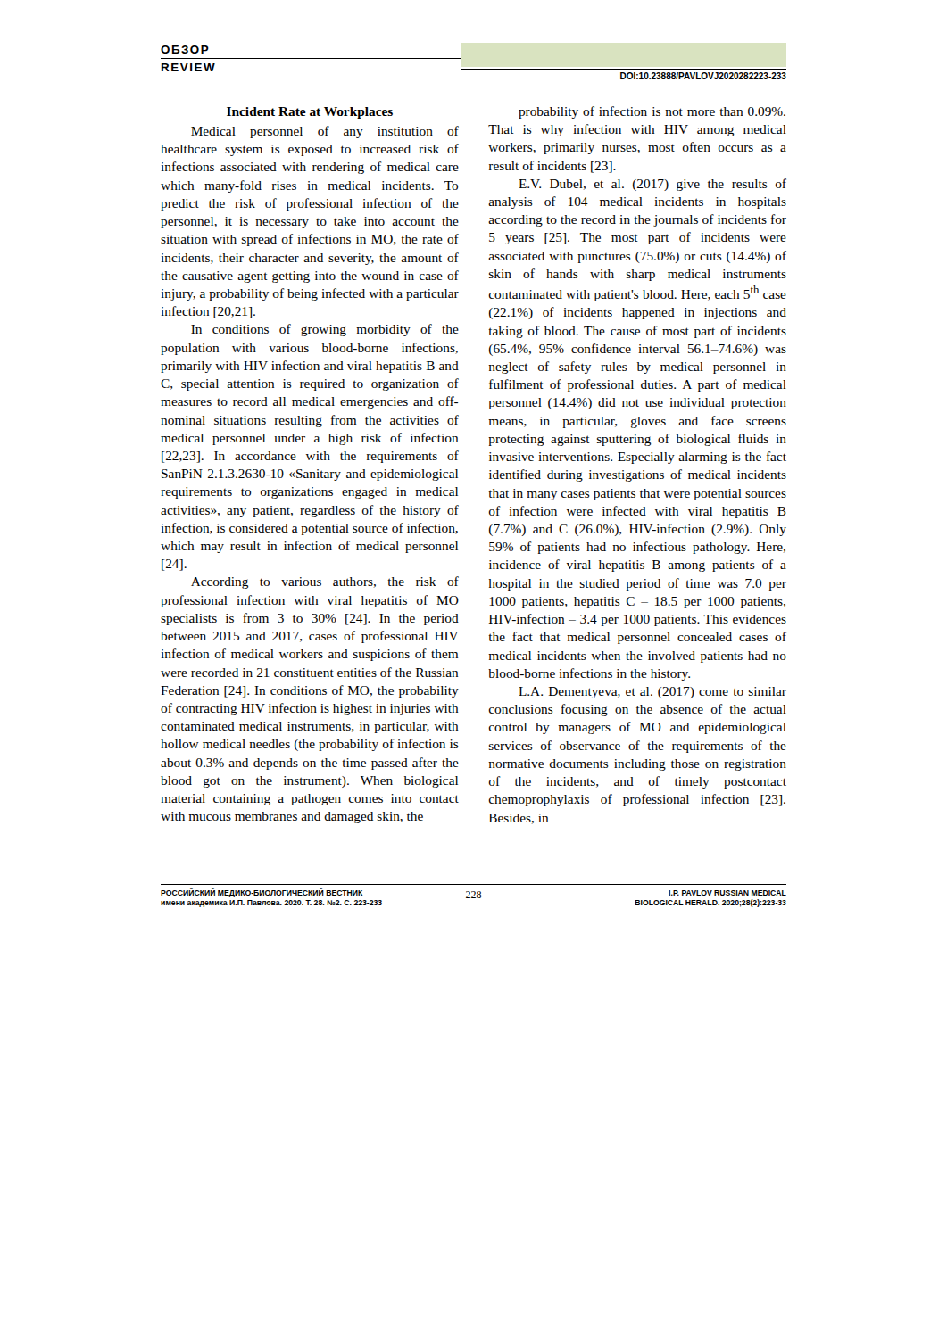ОБЗОР
REVIEW
DOI:10.23888/PAVLOVJ2020282223-233
Incident Rate at Workplaces
Medical personnel of any institution of healthcare system is exposed to increased risk of infections associated with rendering of medical care which many-fold rises in medical incidents. To predict the risk of professional infection of the personnel, it is necessary to take into account the situation with spread of infections in MO, the rate of incidents, their character and severity, the amount of the causative agent getting into the wound in case of injury, a probability of being infected with a particular infection [20,21].
In conditions of growing morbidity of the population with various blood-borne infections, primarily with HIV infection and viral hepatitis B and C, special attention is required to organization of measures to record all medical emergencies and off-nominal situations resulting from the activities of medical personnel under a high risk of infection [22,23]. In accordance with the requirements of SanPiN 2.1.3.2630-10 «Sanitary and epidemiological requirements to organizations engaged in medical activities», any patient, regardless of the history of infection, is considered a potential source of infection, which may result in infection of medical personnel [24].
According to various authors, the risk of professional infection with viral hepatitis of MO specialists is from 3 to 30% [24]. In the period between 2015 and 2017, cases of professional HIV infection of medical workers and suspicions of them were recorded in 21 constituent entities of the Russian Federation [24]. In conditions of MO, the probability of contracting HIV infection is highest in injuries with contaminated medical instruments, in particular, with hollow medical needles (the probability of infection is about 0.3% and depends on the time passed after the blood got on the instrument). When biological material containing a pathogen comes into contact with mucous membranes and damaged skin, the
probability of infection is not more than 0.09%. That is why infection with HIV among medical workers, primarily nurses, most often occurs as a result of incidents [23].
E.V. Dubel, et al. (2017) give the results of analysis of 104 medical incidents in hospitals according to the record in the journals of incidents for 5 years [25]. The most part of incidents were associated with punctures (75.0%) or cuts (14.4%) of skin of hands with sharp medical instruments contaminated with patient's blood. Here, each 5th case (22.1%) of incidents happened in injections and taking of blood. The cause of most part of incidents (65.4%, 95% confidence interval 56.1–74.6%) was neglect of safety rules by medical personnel in fulfilment of professional duties. A part of medical personnel (14.4%) did not use individual protection means, in particular, gloves and face screens protecting against sputtering of biological fluids in invasive interventions. Especially alarming is the fact identified during investigations of medical incidents that in many cases patients that were potential sources of infection were infected with viral hepatitis B (7.7%) and C (26.0%), HIV-infection (2.9%). Only 59% of patients had no infectious pathology. Here, incidence of viral hepatitis B among patients of a hospital in the studied period of time was 7.0 per 1000 patients, hepatitis C – 18.5 per 1000 patients, HIV-infection – 3.4 per 1000 patients. This evidences the fact that medical personnel concealed cases of medical incidents when the involved patients had no blood-borne infections in the history.
L.A. Dementyeva, et al. (2017) come to similar conclusions focusing on the absence of the actual control by managers of MO and epidemiological services of observance of the requirements of the normative documents including those on registration of the incidents, and of timely postcontact chemoprophylaxis of professional infection [23]. Besides, in
РОССИЙСКИЙ МЕДИКО-БИОЛОГИЧЕСКИЙ ВЕСТНИК
имени академика И.П. Павлова. 2020. Т. 28. №2. С. 223-233
228
I.P. PAVLOV RUSSIAN MEDICAL
BIOLOGICAL HERALD. 2020;28(2):223-33